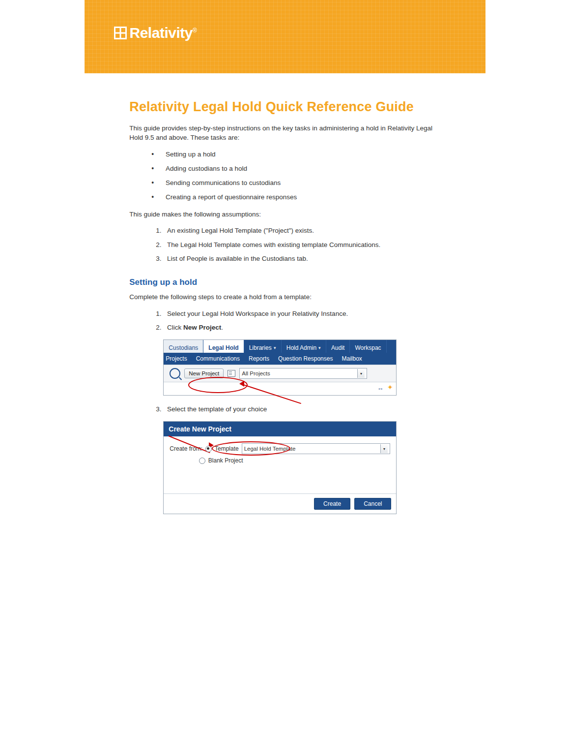Relativity®
Relativity Legal Hold Quick Reference Guide
This guide provides step-by-step instructions on the key tasks in administering a hold in Relativity Legal Hold 9.5 and above. These tasks are:
Setting up a hold
Adding custodians to a hold
Sending communications to custodians
Creating a report of questionnaire responses
This guide makes the following assumptions:
An existing Legal Hold Template ("Project") exists.
The Legal Hold Template comes with existing template Communications.
List of People is available in the Custodians tab.
Setting up a hold
Complete the following steps to create a hold from a template:
Select your Legal Hold Workspace in your Relativity Instance.
Click New Project.
Custodians
Legal Hold
Libraries ▾
Hold Admin ▾
Audit
Workspac
Projects
Communications
Reports
Question Responses
Mailbox
New Project
All Projects▾
↔ ✦
Select the template of your choice
Create New Project
Create from: Template
Legal Hold Template▾
Blank Project
Create
Cancel